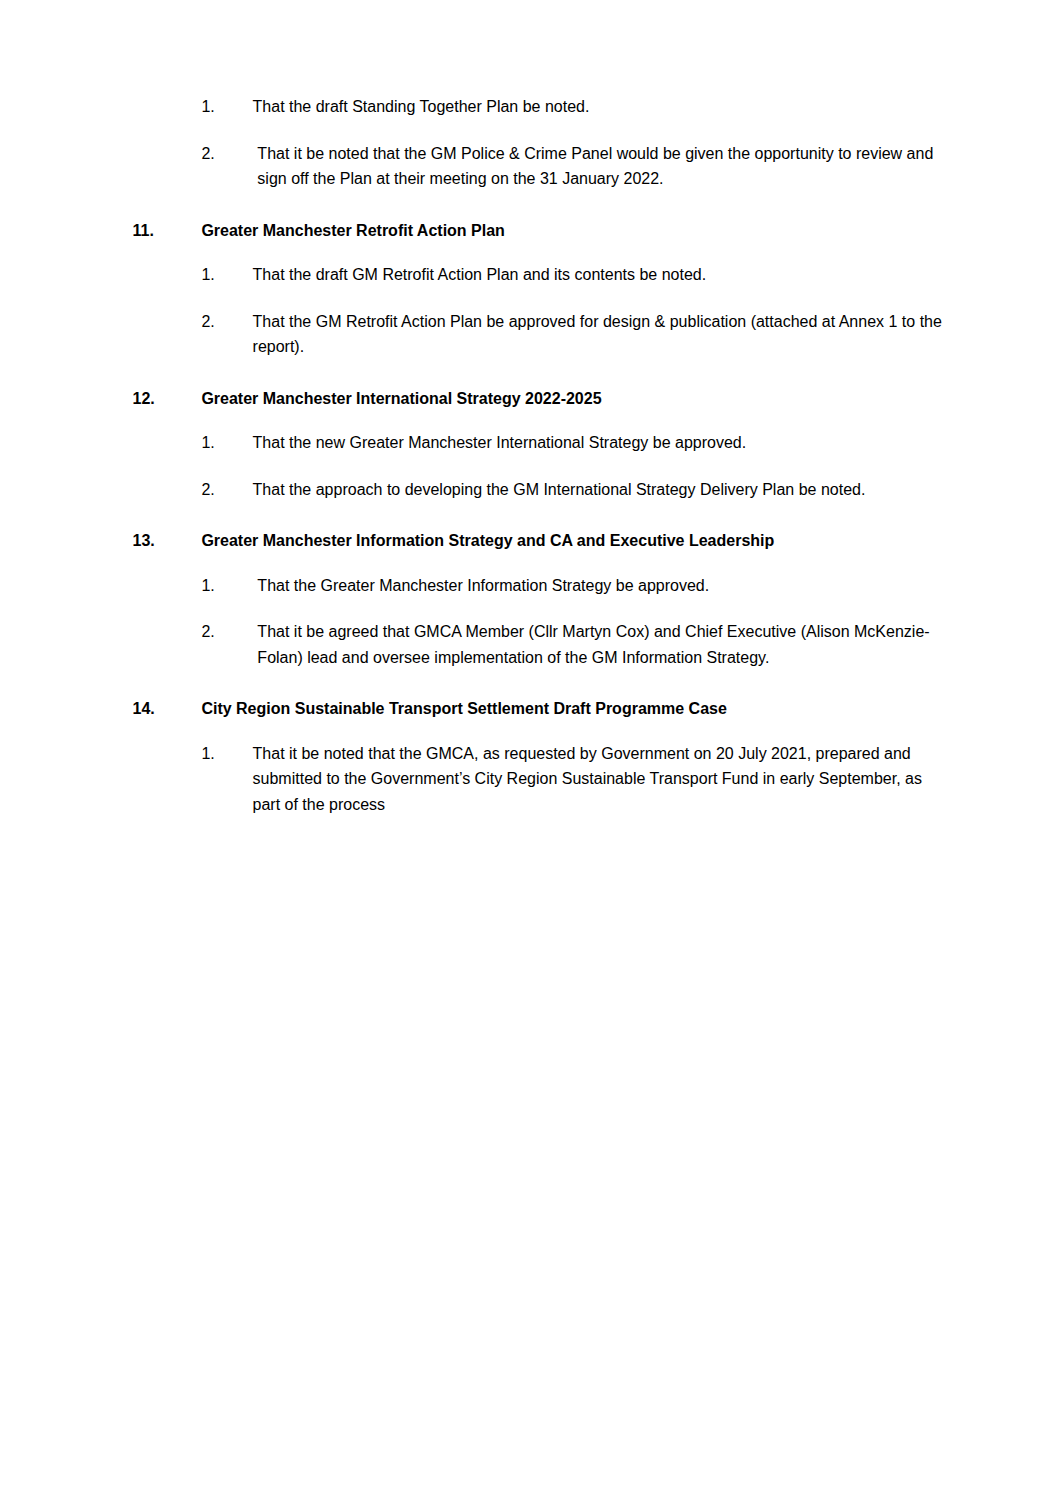1. That the draft Standing Together Plan be noted.
2. That it be noted that the GM Police & Crime Panel would be given the opportunity to review and sign off the Plan at their meeting on the 31 January 2022.
11. Greater Manchester Retrofit Action Plan
1. That the draft GM Retrofit Action Plan and its contents be noted.
2. That the GM Retrofit Action Plan be approved for design & publication (attached at Annex 1 to the report).
12. Greater Manchester International Strategy 2022-2025
1. That the new Greater Manchester International Strategy be approved.
2. That the approach to developing the GM International Strategy Delivery Plan be noted.
13. Greater Manchester Information Strategy and CA and Executive Leadership
1. That the Greater Manchester Information Strategy be approved.
2. That it be agreed that GMCA Member (Cllr Martyn Cox) and Chief Executive (Alison McKenzie-Folan) lead and oversee implementation of the GM Information Strategy.
14. City Region Sustainable Transport Settlement Draft Programme Case
1. That it be noted that the GMCA, as requested by Government on 20 July 2021, prepared and submitted to the Government’s City Region Sustainable Transport Fund in early September, as part of the process